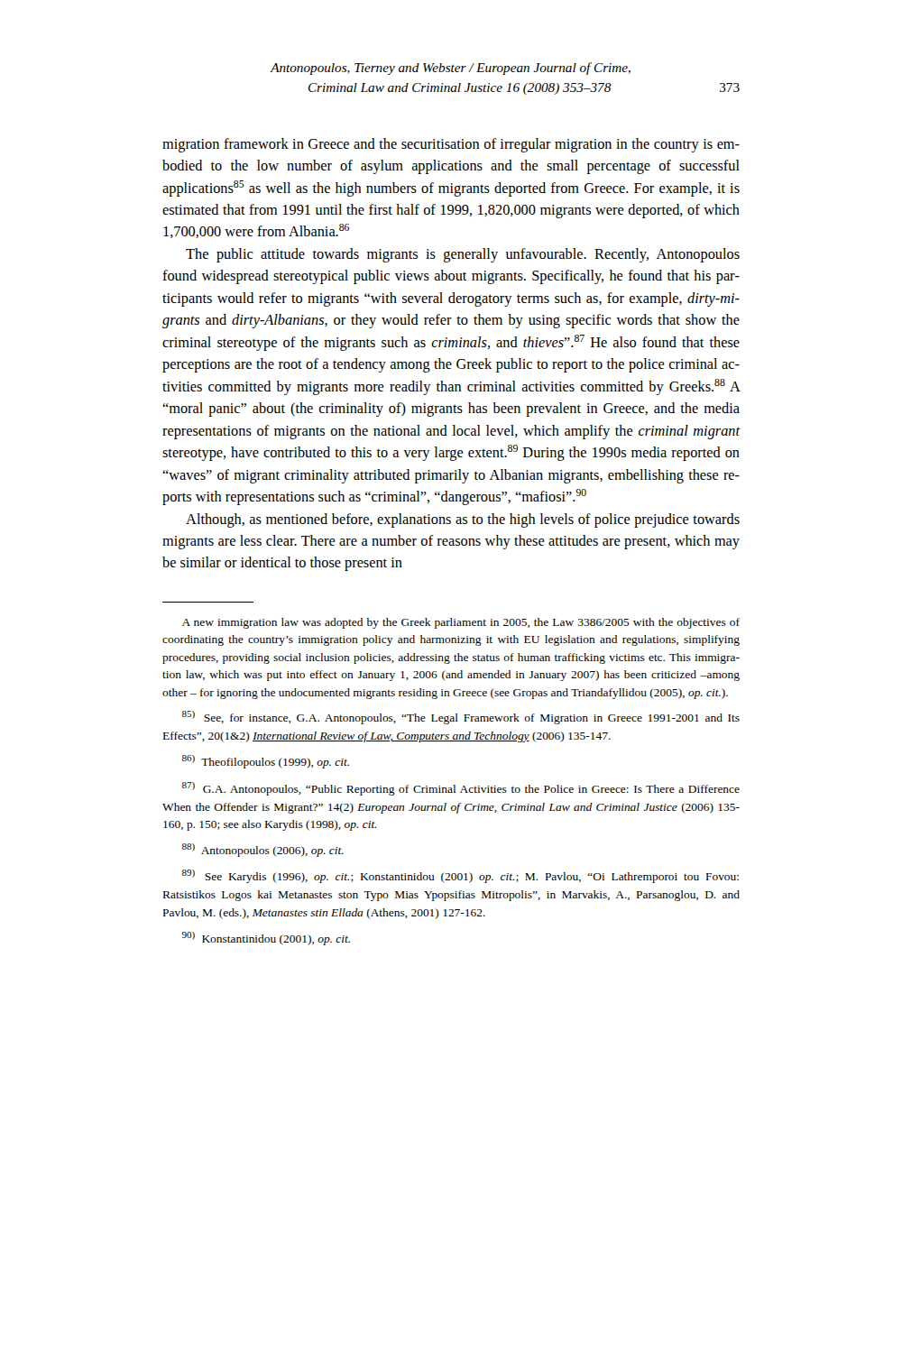Antonopoulos, Tierney and Webster / European Journal of Crime, Criminal Law and Criminal Justice 16 (2008) 353–378 373
migration framework in Greece and the securitisation of irregular migration in the country is embodied to the low number of asylum applications and the small percentage of successful applications85 as well as the high numbers of migrants deported from Greece. For example, it is estimated that from 1991 until the first half of 1999, 1,820,000 migrants were deported, of which 1,700,000 were from Albania.86
The public attitude towards migrants is generally unfavourable. Recently, Antonopoulos found widespread stereotypical public views about migrants. Specifically, he found that his participants would refer to migrants “with several derogatory terms such as, for example, dirty-migrants and dirty-Albanians, or they would refer to them by using specific words that show the criminal stereotype of the migrants such as criminals, and thieves”.87 He also found that these perceptions are the root of a tendency among the Greek public to report to the police criminal activities committed by migrants more readily than criminal activities committed by Greeks.88 A “moral panic” about (the criminality of) migrants has been prevalent in Greece, and the media representations of migrants on the national and local level, which amplify the criminal migrant stereotype, have contributed to this to a very large extent.89 During the 1990s media reported on “waves” of migrant criminality attributed primarily to Albanian migrants, embellishing these reports with representations such as “criminal”, “dangerous”, “mafiosi”.90
Although, as mentioned before, explanations as to the high levels of police prejudice towards migrants are less clear. There are a number of reasons why these attitudes are present, which may be similar or identical to those present in
A new immigration law was adopted by the Greek parliament in 2005, the Law 3386/2005 with the objectives of coordinating the country’s immigration policy and harmonizing it with EU legislation and regulations, simplifying procedures, providing social inclusion policies, addressing the status of human trafficking victims etc. This immigration law, which was put into effect on January 1, 2006 (and amended in January 2007) has been criticized –among other – for ignoring the undocumented migrants residing in Greece (see Gropas and Triandafyllidou (2005), op. cit.).
85) See, for instance, G.A. Antonopoulos, “The Legal Framework of Migration in Greece 1991-2001 and Its Effects”, 20(1&2) International Review of Law, Computers and Technology (2006) 135-147.
86) Theofilopoulos (1999), op. cit.
87) G.A. Antonopoulos, “Public Reporting of Criminal Activities to the Police in Greece: Is There a Difference When the Offender is Migrant?” 14(2) European Journal of Crime, Criminal Law and Criminal Justice (2006) 135-160, p. 150; see also Karydis (1998), op. cit.
88) Antonopoulos (2006), op. cit.
89) See Karydis (1996), op. cit.; Konstantinidou (2001) op. cit.; M. Pavlou, “Oi Lathremporoi tou Fovou: Ratsistikos Logos kai Metanastes ston Typo Mias Ypopsifias Mitropolis”, in Marvakis, A., Parsanoglou, D. and Pavlou, M. (eds.), Metanastes stin Ellada (Athens, 2001) 127-162.
90) Konstantinidou (2001), op. cit.